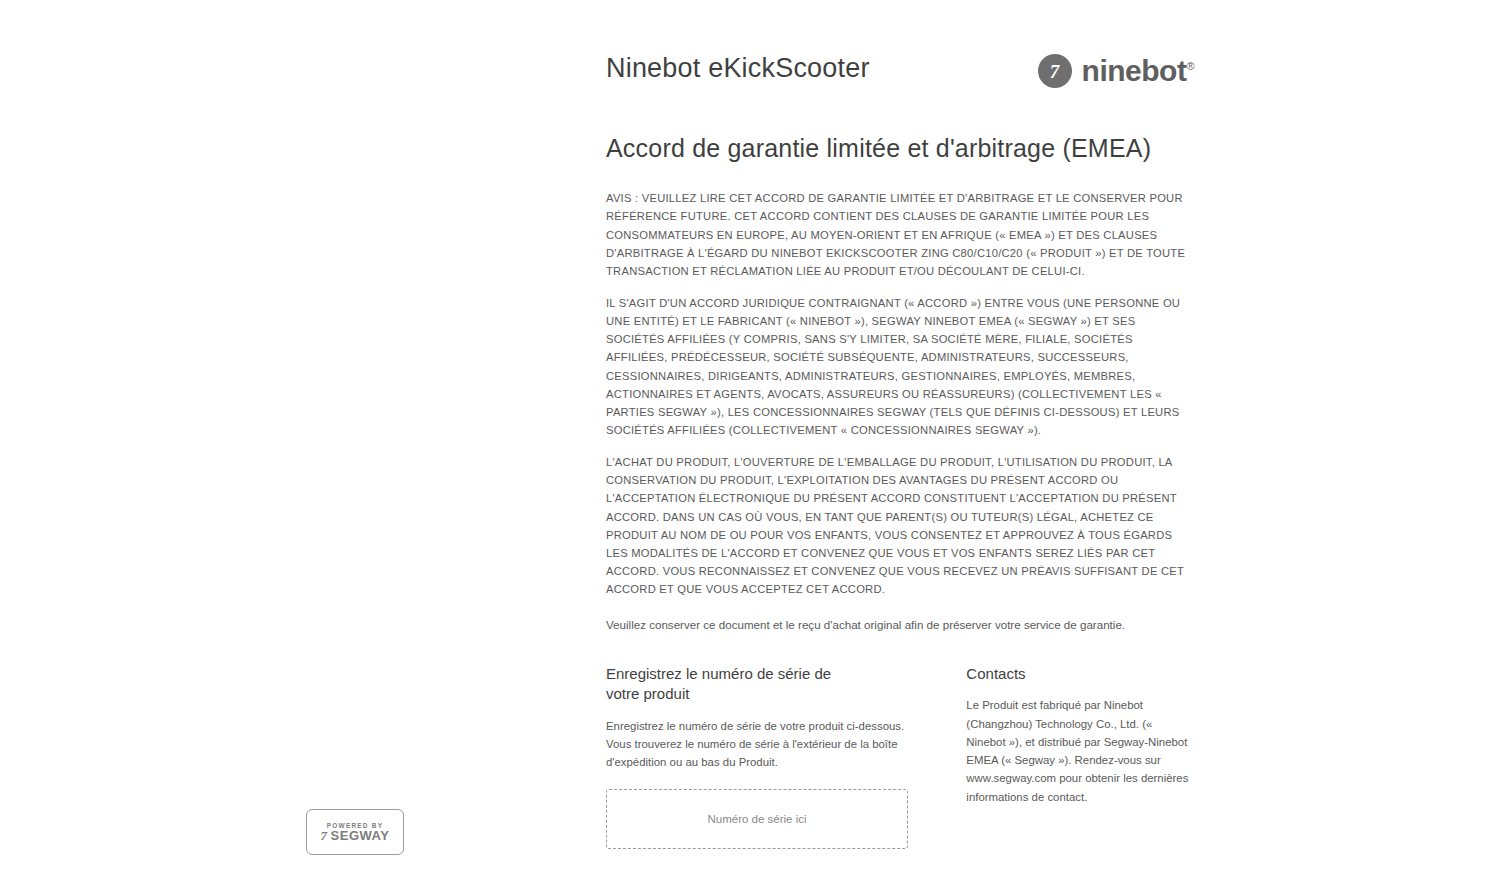Ninebot eKickScooter
7 ninebot®
Accord de garantie limitée et d'arbitrage (EMEA)
AVIS : VEUILLEZ LIRE CET ACCORD DE GARANTIE LIMITÉE ET D'ARBITRAGE ET LE CONSERVER POUR RÉFÉRENCE FUTURE. CET ACCORD CONTIENT DES CLAUSES DE GARANTIE LIMITÉE POUR LES CONSOMMATEURS EN EUROPE, AU MOYEN-ORIENT ET EN AFRIQUE (« EMEA ») ET DES CLAUSES D'ARBITRAGE À L'ÉGARD DU NINEBOT EKICKSCOOTER ZING C80/C10/C20 (« PRODUIT ») ET DE TOUTE TRANSACTION ET RÉCLAMATION LIÉE AU PRODUIT ET/OU DÉCOULANT DE CELUI-CI.
IL S'AGIT D'UN ACCORD JURIDIQUE CONTRAIGNANT (« ACCORD ») ENTRE VOUS (UNE PERSONNE OU UNE ENTITÉ) ET LE FABRICANT (« NINEBOT »), SEGWAY NINEBOT EMEA (« SEGWAY ») ET SES SOCIÉTÉS AFFILIÉES (Y COMPRIS, SANS S'Y LIMITER, SA SOCIÉTÉ MÈRE, FILIALE, SOCIÉTÉS AFFILIÉES, PRÉDÉCESSEUR, SOCIÉTÉ SUBSÉQUENTE, ADMINISTRATEURS, SUCCESSEURS, CESSIONNAIRES, DIRIGEANTS, ADMINISTRATEURS, GESTIONNAIRES, EMPLOYÉS, MEMBRES, ACTIONNAIRES ET AGENTS, AVOCATS, ASSUREURS OU RÉASSUREURS) (COLLECTIVEMENT LES « PARTIES SEGWAY »), LES CONCESSIONNAIRES SEGWAY (TELS QUE DÉFINIS CI-DESSOUS) ET LEURS SOCIÉTÉS AFFILIÉES (COLLECTIVEMENT « CONCESSIONNAIRES SEGWAY »).
L'ACHAT DU PRODUIT, L'OUVERTURE DE L'EMBALLAGE DU PRODUIT, L'UTILISATION DU PRODUIT, LA CONSERVATION DU PRODUIT, L'EXPLOITATION DES AVANTAGES DU PRÉSENT ACCORD OU L'ACCEPTATION ÉLECTRONIQUE DU PRÉSENT ACCORD CONSTITUENT L'ACCEPTATION DU PRÉSENT ACCORD. DANS UN CAS OÙ VOUS, EN TANT QUE PARENT(S) OU TUTEUR(S) LÉGAL, ACHETEZ CE PRODUIT AU NOM DE OU POUR VOS ENFANTS, VOUS CONSENTEZ ET APPROUVEZ À TOUS ÉGARDS LES MODALITÉS DE L'ACCORD ET CONVENEZ QUE VOUS ET VOS ENFANTS SEREZ LIÉS PAR CET ACCORD. VOUS RECONNAISSEZ ET CONVENEZ QUE VOUS RECEVEZ UN PRÉAVIS SUFFISANT DE CET ACCORD ET QUE VOUS ACCEPTEZ CET ACCORD.
Veuillez conserver ce document et le reçu d'achat original afin de préserver votre service de garantie.
Enregistrez le numéro de série de
votre produit
Enregistrez le numéro de série de votre produit ci-dessous. Vous trouverez le numéro de série à l'extérieur de la boîte d'expédition ou au bas du Produit.
Numéro de série ici
Contacts
Le Produit est fabriqué par Ninebot (Changzhou) Technology Co., Ltd. (« Ninebot »), et distribué par Segway-Ninebot EMEA (« Segway »). Rendez-vous sur www.segway.com pour obtenir les dernières informations de contact.
Powered by 7 SEGWAY